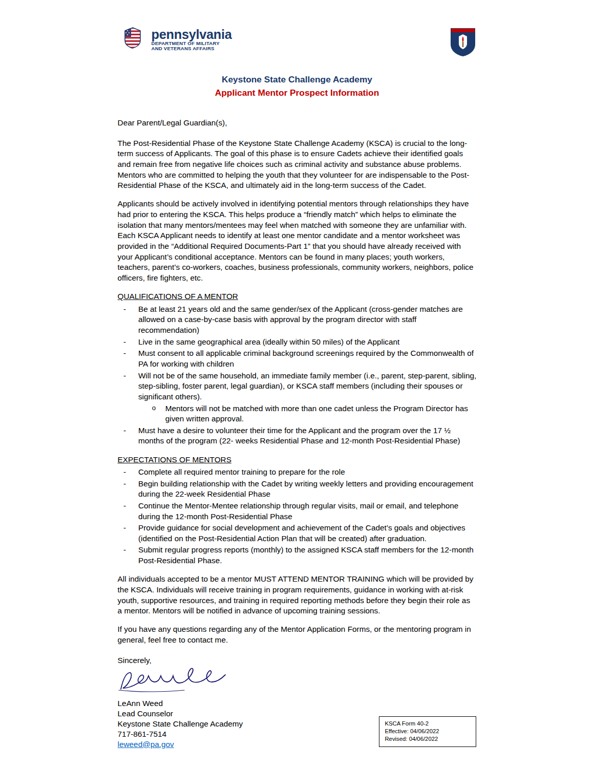pennsylvania Department of Military and Veterans Affairs
Keystone State Challenge Academy
Applicant Mentor Prospect Information
Dear Parent/Legal Guardian(s),
The Post-Residential Phase of the Keystone State Challenge Academy (KSCA) is crucial to the long-term success of Applicants. The goal of this phase is to ensure Cadets achieve their identified goals and remain free from negative life choices such as criminal activity and substance abuse problems. Mentors who are committed to helping the youth that they volunteer for are indispensable to the Post-Residential Phase of the KSCA, and ultimately aid in the long-term success of the Cadet.
Applicants should be actively involved in identifying potential mentors through relationships they have had prior to entering the KSCA. This helps produce a “friendly match” which helps to eliminate the isolation that many mentors/mentees may feel when matched with someone they are unfamiliar with. Each KSCA Applicant needs to identify at least one mentor candidate and a mentor worksheet was provided in the “Additional Required Documents-Part 1” that you should have already received with your Applicant’s conditional acceptance. Mentors can be found in many places; youth workers, teachers, parent’s co-workers, coaches, business professionals, community workers, neighbors, police officers, fire fighters, etc.
QUALIFICATIONS OF A MENTOR
Be at least 21 years old and the same gender/sex of the Applicant (cross-gender matches are allowed on a case-by-case basis with approval by the program director with staff recommendation)
Live in the same geographical area (ideally within 50 miles) of the Applicant
Must consent to all applicable criminal background screenings required by the Commonwealth of PA for working with children
Will not be of the same household, an immediate family member (i.e., parent, step-parent, sibling, step-sibling, foster parent, legal guardian), or KSCA staff members (including their spouses or significant others).
Mentors will not be matched with more than one cadet unless the Program Director has given written approval.
Must have a desire to volunteer their time for the Applicant and the program over the 17 ½ months of the program (22- weeks Residential Phase and 12-month Post-Residential Phase)
EXPECTATIONS OF MENTORS
Complete all required mentor training to prepare for the role
Begin building relationship with the Cadet by writing weekly letters and providing encouragement during the 22-week Residential Phase
Continue the Mentor-Mentee relationship through regular visits, mail or email, and telephone during the 12-month Post-Residential Phase
Provide guidance for social development and achievement of the Cadet’s goals and objectives (identified on the Post-Residential Action Plan that will be created) after graduation.
Submit regular progress reports (monthly) to the assigned KSCA staff members for the 12-month Post-Residential Phase.
All individuals accepted to be a mentor MUST ATTEND MENTOR TRAINING which will be provided by the KSCA. Individuals will receive training in program requirements, guidance in working with at-risk youth, supportive resources, and training in required reporting methods before they begin their role as a mentor. Mentors will be notified in advance of upcoming training sessions.
If you have any questions regarding any of the Mentor Application Forms, or the mentoring program in general, feel free to contact me.
Sincerely,
LeAnn Weed
Lead Counselor
Keystone State Challenge Academy
717-861-7514
leweed@pa.gov
KSCA Form 40-2
Effective: 04/06/2022
Revised: 04/06/2022